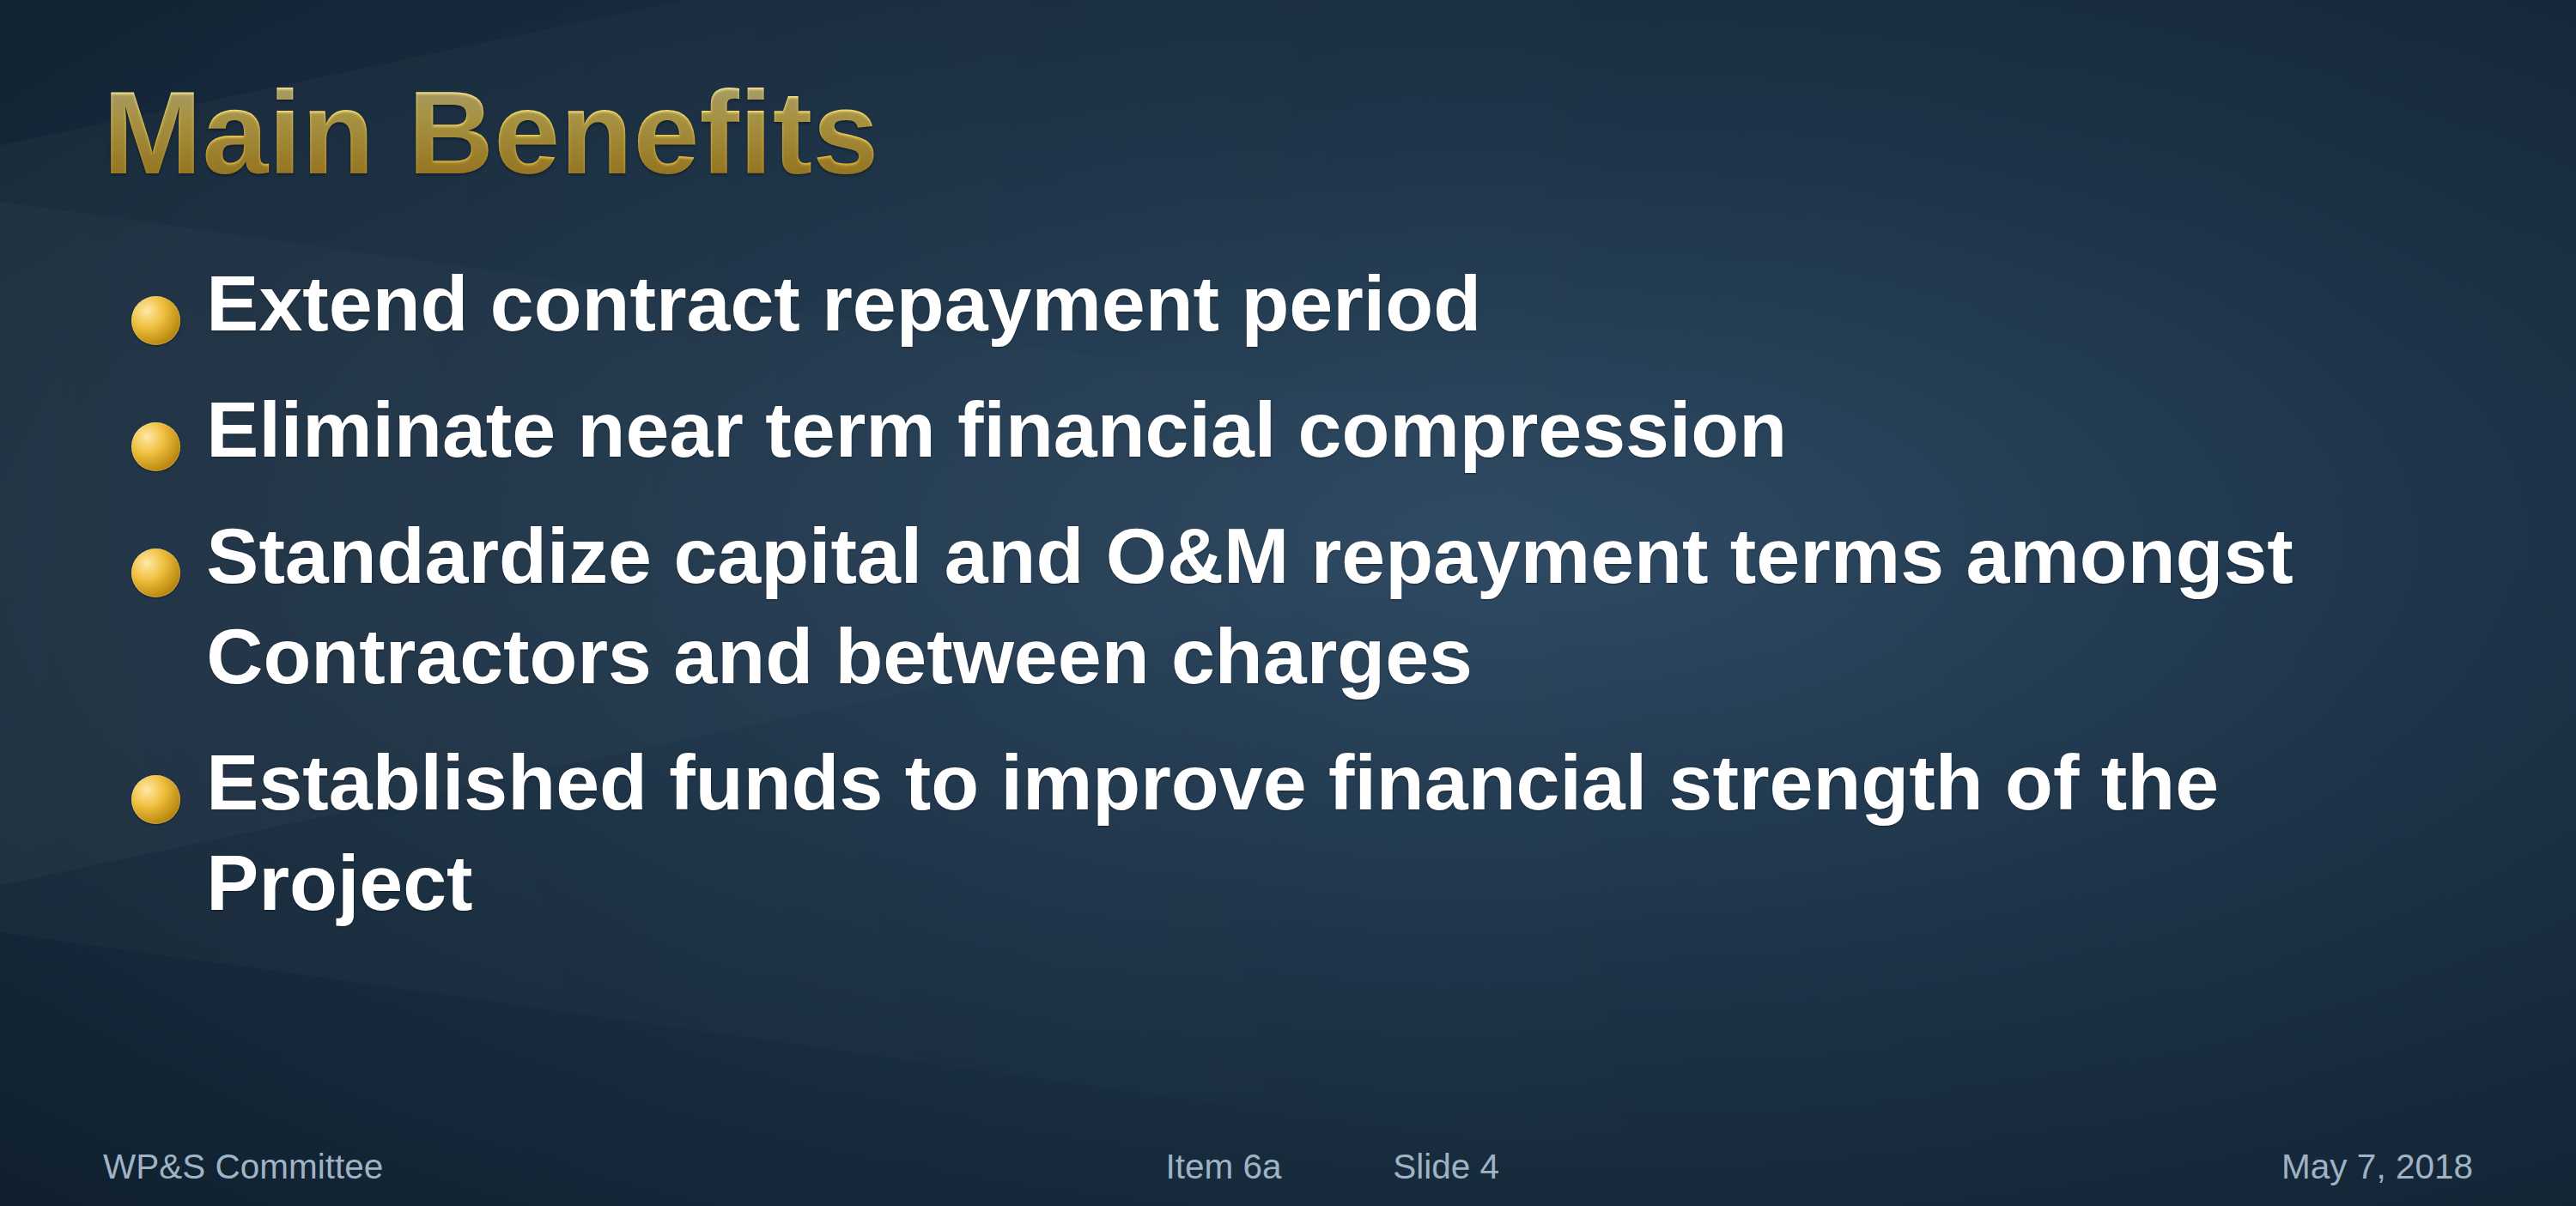Main Benefits
Extend contract repayment period
Eliminate near term financial compression
Standardize capital and O&M repayment terms amongst Contractors and between charges
Established funds to improve financial strength of the Project
WP&S Committee
Item 6a Slide 4
May 7, 2018